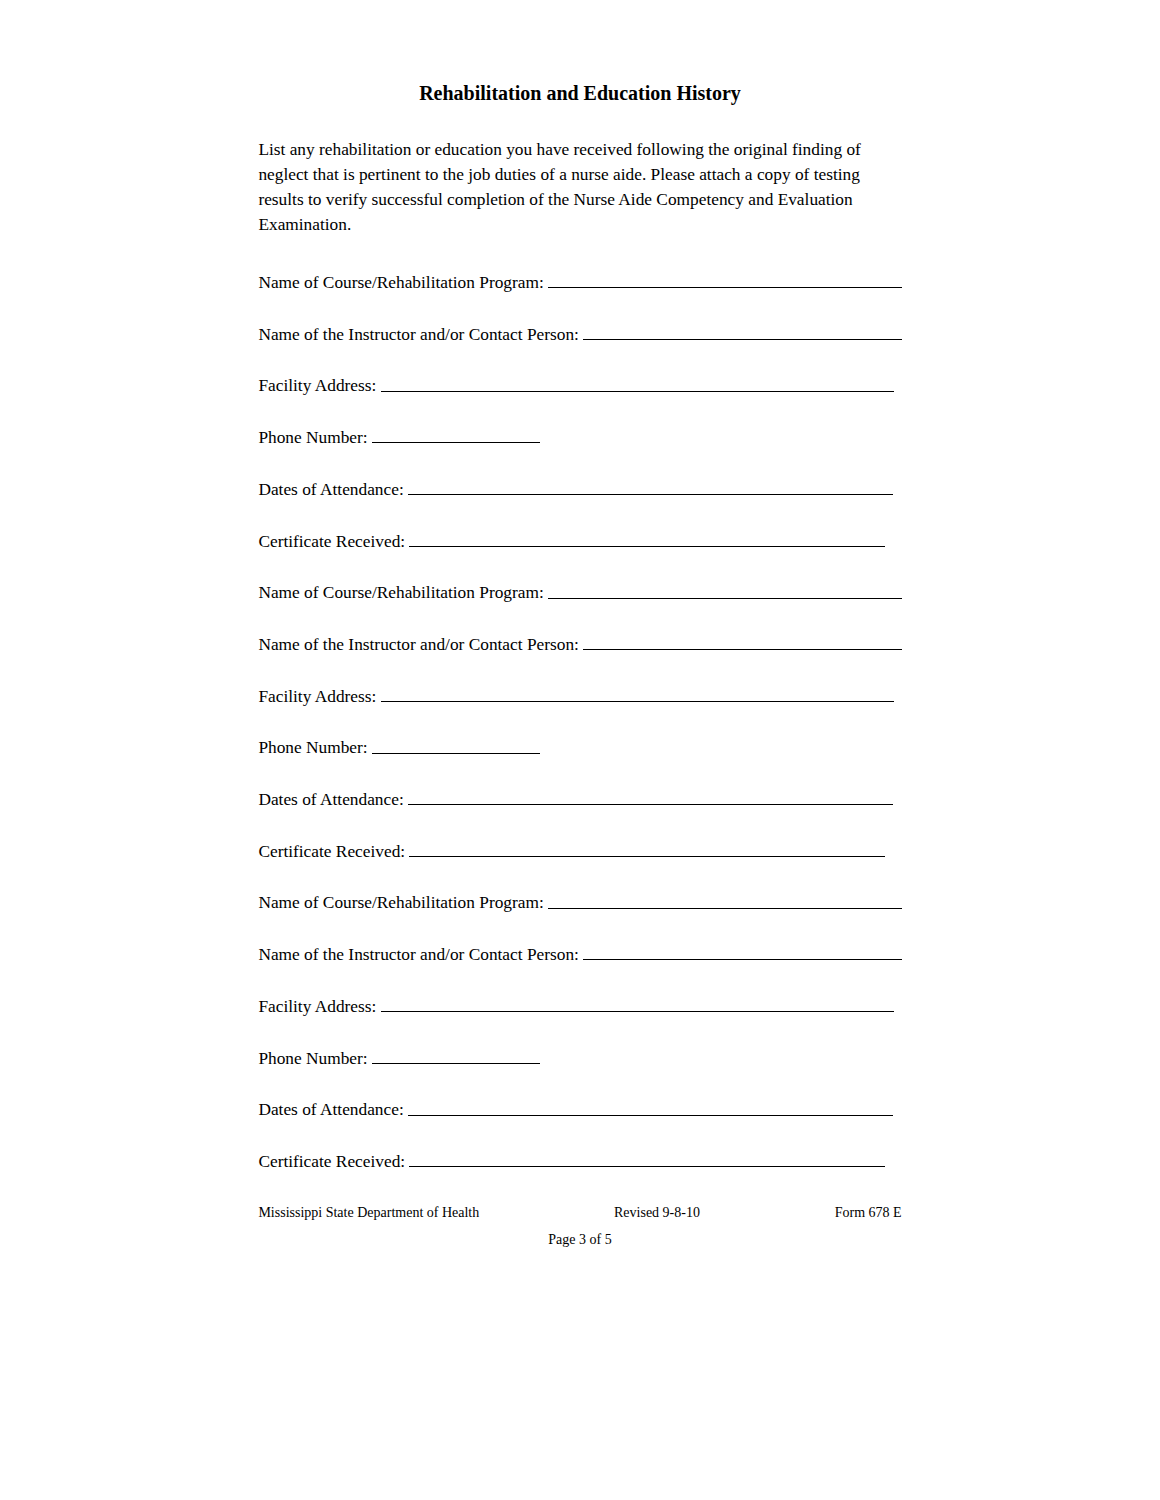Rehabilitation and Education History
List any rehabilitation or education you have received following the original finding of neglect that is pertinent to the job duties of a nurse aide. Please attach a copy of testing results to verify successful completion of the Nurse Aide Competency and Evaluation Examination.
Name of Course/Rehabilitation Program:
Name of the Instructor and/or Contact Person:
Facility Address:
Phone Number:
Dates of Attendance:
Certificate Received:
Name of Course/Rehabilitation Program:
Name of the Instructor and/or Contact Person:
Facility Address:
Phone Number:
Dates of Attendance:
Certificate Received:
Name of Course/Rehabilitation Program:
Name of the Instructor and/or Contact Person:
Facility Address:
Phone Number:
Dates of Attendance:
Certificate Received:
Mississippi State Department of Health Revised 9-8-10 Form 678 E
Page 3 of 5